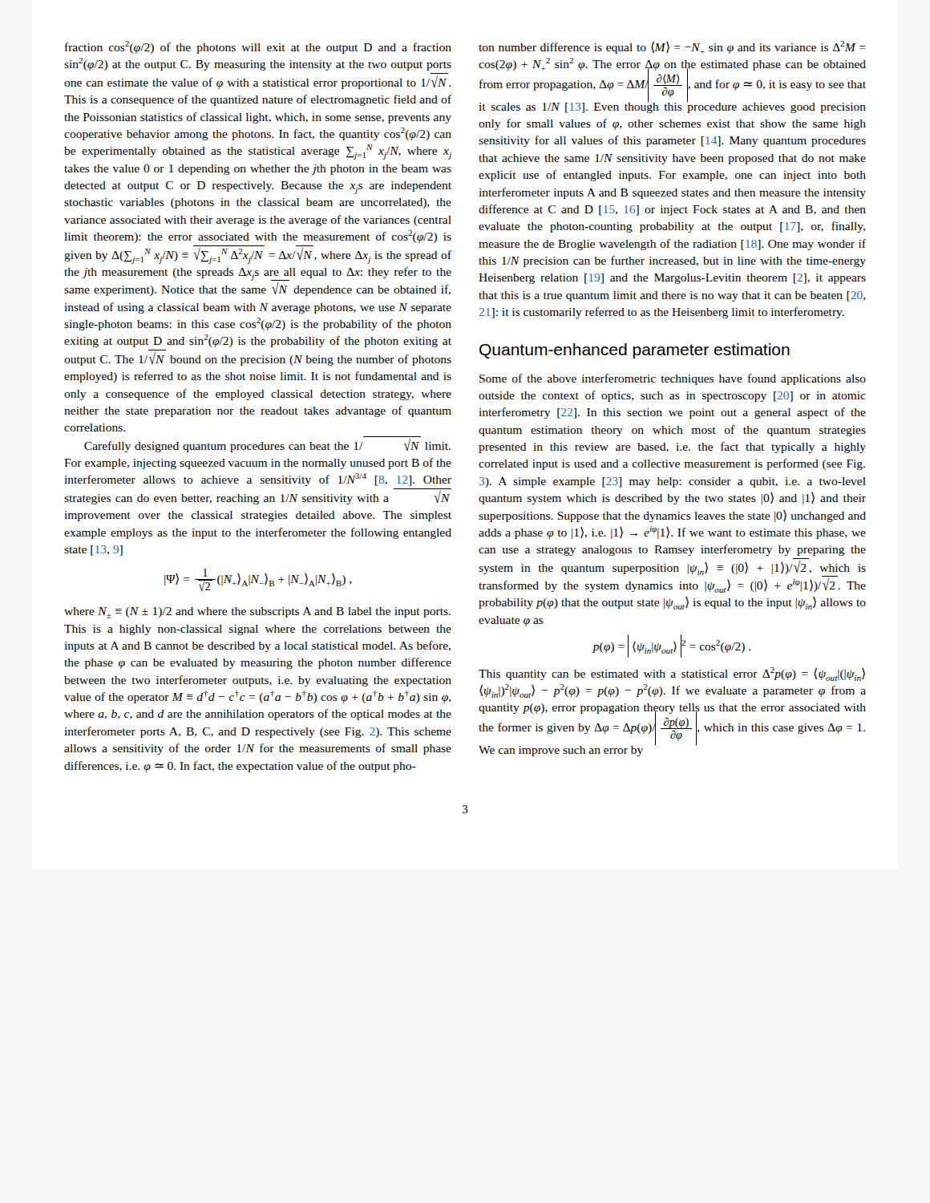fraction cos2(φ/2) of the photons will exit at the output D and a fraction sin2(φ/2) at the output C. By measuring the intensity at the two output ports one can estimate the value of φ with a statistical error proportional to 1/√N. This is a consequence of the quantized nature of electromagnetic field and of the Poissonian statistics of classical light, which, in some sense, prevents any cooperative behavior among the photons. In fact, the quantity cos2(φ/2) can be experimentally obtained as the statistical average ∑j=1N xj/N, where xj takes the value 0 or 1 depending on whether the jth photon in the beam was detected at output C or D respectively. Because the xjs are independent stochastic variables (photons in the classical beam are uncorrelated), the variance associated with their average is the average of the variances (central limit theorem): the error associated with the measurement of cos2(φ/2) is given by Δ(∑j=1N xj/N) ≡ √∑j=1N Δ2xj/N = Δx/√N, where Δxj is the spread of the jth measurement (the spreads Δxjs are all equal to Δx: they refer to the same experiment). Notice that the same √N dependence can be obtained if, instead of using a classical beam with N average photons, we use N separate single-photon beams: in this case cos2(φ/2) is the probability of the photon exiting at output D and sin2(φ/2) is the probability of the photon exiting at output C. The 1/√N bound on the precision (N being the number of photons employed) is referred to as the shot noise limit. It is not fundamental and is only a consequence of the employed classical detection strategy, where neither the state preparation nor the readout takes advantage of quantum correlations.
Carefully designed quantum procedures can beat the 1/√N limit. For example, injecting squeezed vacuum in the normally unused port B of the interferometer allows to achieve a sensitivity of 1/N3/4 [8, 12]. Other strategies can do even better, reaching an 1/N sensitivity with a √N improvement over the classical strategies detailed above. The simplest example employs as the input to the interferometer the following entangled state [13, 9]
|Ψ⟩ = 1√2(|N+⟩A|N−⟩B + |N−⟩A|N+⟩B) ,
where N± ≡ (N ± 1)/2 and where the subscripts A and B label the input ports. This is a highly non-classical signal where the correlations between the inputs at A and B cannot be described by a local statistical model. As before, the phase φ can be evaluated by measuring the photon number difference between the two interferometer outputs, i.e. by evaluating the expectation value of the operator M ≡ d†d − c†c = (a†a − b†b) cos φ + (a†b + b†a) sin φ, where a, b, c, and d are the annihilation operators of the optical modes at the interferometer ports A, B, C, and D respectively (see Fig. 2). This scheme allows a sensitivity of the order 1/N for the measurements of small phase differences, i.e. φ ≃ 0. In fact, the expectation value of the output pho-
ton number difference is equal to ⟨M⟩ = −N+ sin φ and its variance is Δ2M = cos(2φ) + N+2 sin2 φ. The error Δφ on the estimated phase can be obtained from error propagation, Δφ = ΔM/∂⟨M⟩∂φ, and for φ ≃ 0, it is easy to see that it scales as 1/N [13]. Even though this procedure achieves good precision only for small values of φ, other schemes exist that show the same high sensitivity for all values of this parameter [14]. Many quantum procedures that achieve the same 1/N sensitivity have been proposed that do not make explicit use of entangled inputs. For example, one can inject into both interferometer inputs A and B squeezed states and then measure the intensity difference at C and D [15, 16] or inject Fock states at A and B, and then evaluate the photon-counting probability at the output [17], or, finally, measure the de Broglie wavelength of the radiation [18]. One may wonder if this 1/N precision can be further increased, but in line with the time-energy Heisenberg relation [19] and the Margolus-Levitin theorem [2], it appears that this is a true quantum limit and there is no way that it can be beaten [20, 21]: it is customarily referred to as the Heisenberg limit to interferometry.
Quantum-enhanced parameter estimation
Some of the above interferometric techniques have found applications also outside the context of optics, such as in spectroscopy [20] or in atomic interferometry [22]. In this section we point out a general aspect of the quantum estimation theory on which most of the quantum strategies presented in this review are based, i.e. the fact that typically a highly correlated input is used and a collective measurement is performed (see Fig. 3). A simple example [23] may help: consider a qubit, i.e. a two-level quantum system which is described by the two states |0⟩ and |1⟩ and their superpositions. Suppose that the dynamics leaves the state |0⟩ unchanged and adds a phase φ to |1⟩, i.e. |1⟩ → eiφ|1⟩. If we want to estimate this phase, we can use a strategy analogous to Ramsey interferometry by preparing the system in the quantum superposition |ψin⟩ ≡ (|0⟩ + |1⟩)/√2, which is transformed by the system dynamics into |ψout⟩ = (|0⟩ + eiφ|1⟩)/√2. The probability p(φ) that the output state |ψout⟩ is equal to the input |ψin⟩ allows to evaluate φ as
p(φ) = ⟨ψin|ψout⟩2 = cos2(φ/2) .
This quantity can be estimated with a statistical error Δ2p(φ) = ⟨ψout|(|ψin⟩⟨ψin|)2|ψout⟩ − p2(φ) = p(φ) − p2(φ). If we evaluate a parameter φ from a quantity p(φ), error propagation theory tells us that the error associated with the former is given by Δφ = Δp(φ)/∂p(φ)∂φ, which in this case gives Δφ = 1. We can improve such an error by
3